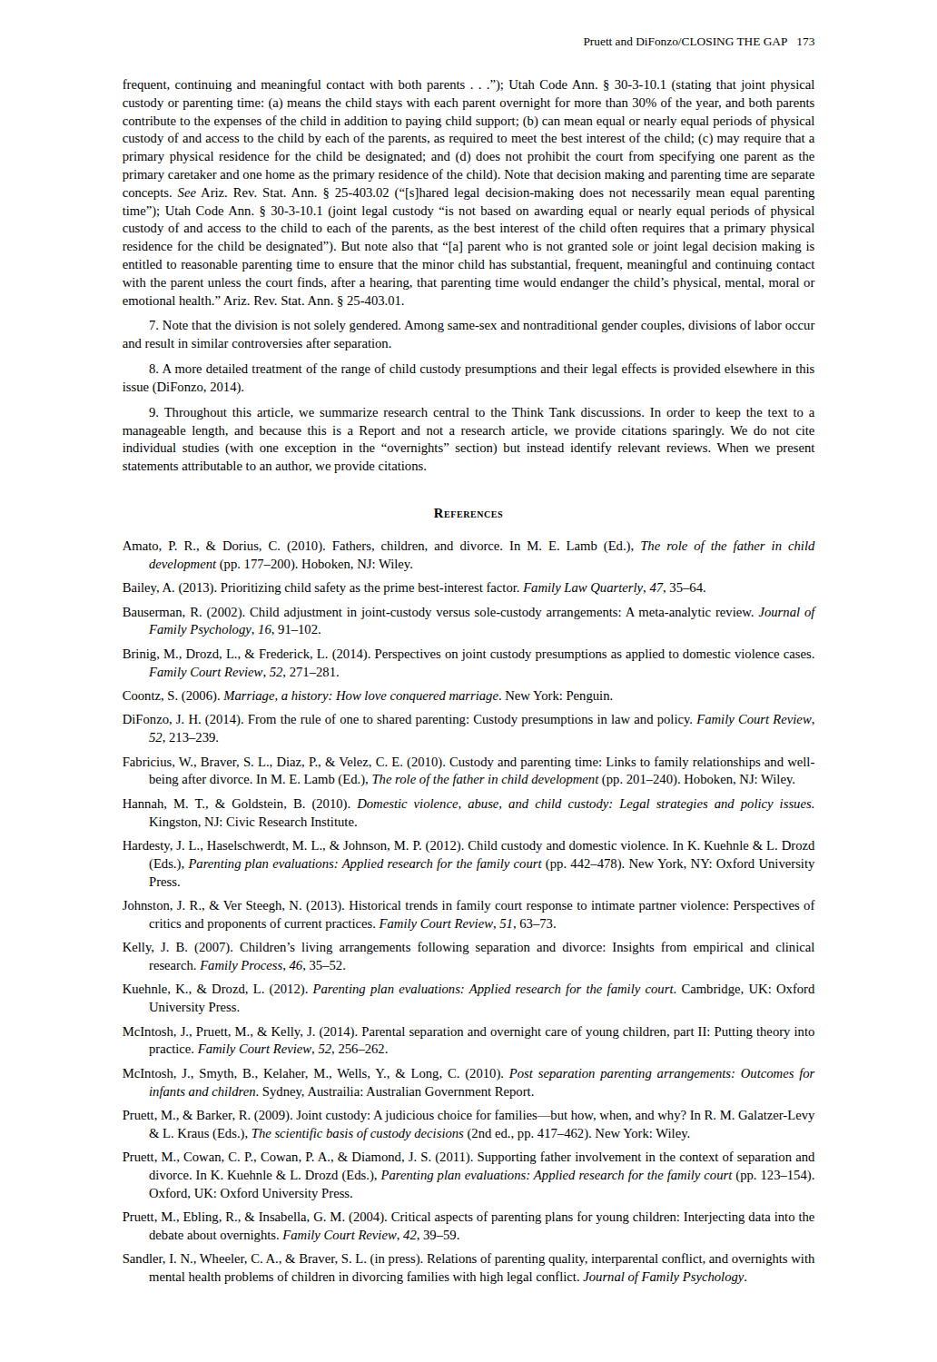Pruett and DiFonzo/CLOSING THE GAP 173
frequent, continuing and meaningful contact with both parents . . .”); Utah Code Ann. § 30-3-10.1 (stating that joint physical custody or parenting time: (a) means the child stays with each parent overnight for more than 30% of the year, and both parents contribute to the expenses of the child in addition to paying child support; (b) can mean equal or nearly equal periods of physical custody of and access to the child by each of the parents, as required to meet the best interest of the child; (c) may require that a primary physical residence for the child be designated; and (d) does not prohibit the court from specifying one parent as the primary caretaker and one home as the primary residence of the child). Note that decision making and parenting time are separate concepts. See Ariz. Rev. Stat. Ann. § 25-403.02 (“[s]hared legal decision-making does not necessarily mean equal parenting time”); Utah Code Ann. § 30-3-10.1 (joint legal custody “is not based on awarding equal or nearly equal periods of physical custody of and access to the child to each of the parents, as the best interest of the child often requires that a primary physical residence for the child be designated”). But note also that “[a] parent who is not granted sole or joint legal decision making is entitled to reasonable parenting time to ensure that the minor child has substantial, frequent, meaningful and continuing contact with the parent unless the court finds, after a hearing, that parenting time would endanger the child’s physical, mental, moral or emotional health.” Ariz. Rev. Stat. Ann. § 25-403.01.
7. Note that the division is not solely gendered. Among same-sex and nontraditional gender couples, divisions of labor occur and result in similar controversies after separation.
8. A more detailed treatment of the range of child custody presumptions and their legal effects is provided elsewhere in this issue (DiFonzo, 2014).
9. Throughout this article, we summarize research central to the Think Tank discussions. In order to keep the text to a manageable length, and because this is a Report and not a research article, we provide citations sparingly. We do not cite individual studies (with one exception in the “overnights” section) but instead identify relevant reviews. When we present statements attributable to an author, we provide citations.
References
Amato, P. R., & Dorius, C. (2010). Fathers, children, and divorce. In M. E. Lamb (Ed.), The role of the father in child development (pp. 177–200). Hoboken, NJ: Wiley.
Bailey, A. (2013). Prioritizing child safety as the prime best-interest factor. Family Law Quarterly, 47, 35–64.
Bauserman, R. (2002). Child adjustment in joint-custody versus sole-custody arrangements: A meta-analytic review. Journal of Family Psychology, 16, 91–102.
Brinig, M., Drozd, L., & Frederick, L. (2014). Perspectives on joint custody presumptions as applied to domestic violence cases. Family Court Review, 52, 271–281.
Coontz, S. (2006). Marriage, a history: How love conquered marriage. New York: Penguin.
DiFonzo, J. H. (2014). From the rule of one to shared parenting: Custody presumptions in law and policy. Family Court Review, 52, 213–239.
Fabricius, W., Braver, S. L., Diaz, P., & Velez, C. E. (2010). Custody and parenting time: Links to family relationships and well-being after divorce. In M. E. Lamb (Ed.), The role of the father in child development (pp. 201–240). Hoboken, NJ: Wiley.
Hannah, M. T., & Goldstein, B. (2010). Domestic violence, abuse, and child custody: Legal strategies and policy issues. Kingston, NJ: Civic Research Institute.
Hardesty, J. L., Haselschwerdt, M. L., & Johnson, M. P. (2012). Child custody and domestic violence. In K. Kuehnle & L. Drozd (Eds.), Parenting plan evaluations: Applied research for the family court (pp. 442–478). New York, NY: Oxford University Press.
Johnston, J. R., & Ver Steegh, N. (2013). Historical trends in family court response to intimate partner violence: Perspectives of critics and proponents of current practices. Family Court Review, 51, 63–73.
Kelly, J. B. (2007). Children’s living arrangements following separation and divorce: Insights from empirical and clinical research. Family Process, 46, 35–52.
Kuehnle, K., & Drozd, L. (2012). Parenting plan evaluations: Applied research for the family court. Cambridge, UK: Oxford University Press.
McIntosh, J., Pruett, M., & Kelly, J. (2014). Parental separation and overnight care of young children, part II: Putting theory into practice. Family Court Review, 52, 256–262.
McIntosh, J., Smyth, B., Kelaher, M., Wells, Y., & Long, C. (2010). Post separation parenting arrangements: Outcomes for infants and children. Sydney, Austrailia: Australian Government Report.
Pruett, M., & Barker, R. (2009). Joint custody: A judicious choice for families—but how, when, and why? In R. M. Galatzer-Levy & L. Kraus (Eds.), The scientific basis of custody decisions (2nd ed., pp. 417–462). New York: Wiley.
Pruett, M., Cowan, C. P., Cowan, P. A., & Diamond, J. S. (2011). Supporting father involvement in the context of separation and divorce. In K. Kuehnle & L. Drozd (Eds.), Parenting plan evaluations: Applied research for the family court (pp. 123–154). Oxford, UK: Oxford University Press.
Pruett, M., Ebling, R., & Insabella, G. M. (2004). Critical aspects of parenting plans for young children: Interjecting data into the debate about overnights. Family Court Review, 42, 39–59.
Sandler, I. N., Wheeler, C. A., & Braver, S. L. (in press). Relations of parenting quality, interparental conflict, and overnights with mental health problems of children in divorcing families with high legal conflict. Journal of Family Psychology.